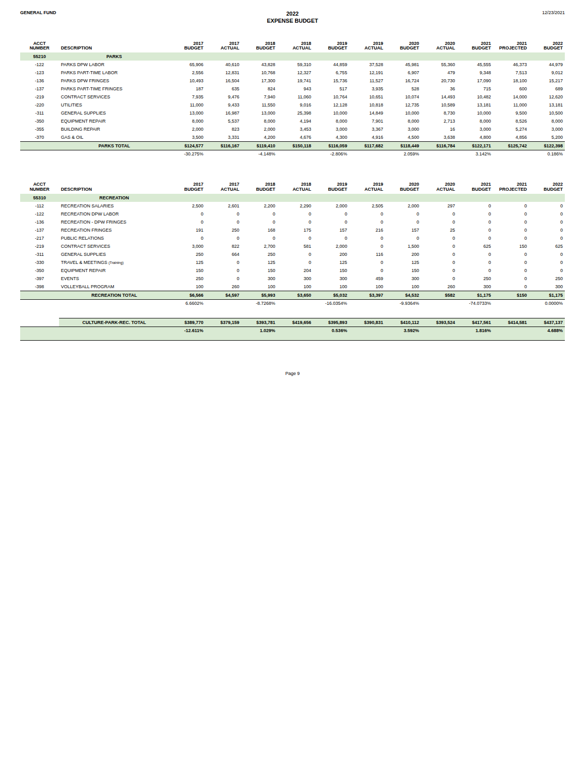GENERAL FUND
12/23/2021
2022
EXPENSE BUDGET
| ACCT NUMBER | DESCRIPTION | 2017 BUDGET | 2017 ACTUAL | 2018 BUDGET | 2018 ACTUAL | 2019 BUDGET | 2019 ACTUAL | 2020 BUDGET | 2020 ACTUAL | 2021 BUDGET | 2021 PROJECTED | 2022 BUDGET |
| --- | --- | --- | --- | --- | --- | --- | --- | --- | --- | --- | --- | --- |
| 55210 | PARKS | |
| -122 | PARKS DPW LABOR | 65,906 | 40,610 | 43,828 | 59,310 | 44,859 | 37,528 | 45,981 | 55,360 | 45,555 | 46,373 | 44,979 |
| -123 | PARKS PART-TIME LABOR | 2,556 | 12,831 | 10,768 | 12,327 | 6,755 | 12,191 | 6,907 | 479 | 9,348 | 7,513 | 9,012 |
| -136 | PARKS DPW FRINGES | 10,493 | 16,504 | 17,300 | 19,741 | 15,736 | 11,527 | 16,724 | 20,730 | 17,090 | 18,100 | 15,217 |
| -137 | PARKS PART-TIME FRINGES | 187 | 635 | 824 | 943 | 517 | 3,935 | 528 | 36 | 715 | 600 | 689 |
| -219 | CONTRACT SERVICES | 7,935 | 9,476 | 7,940 | 11,060 | 10,764 | 10,651 | 10,074 | 14,493 | 10,482 | 14,000 | 12,620 |
| -220 | UTILITIES | 11,000 | 9,433 | 11,550 | 9,016 | 12,128 | 10,818 | 12,735 | 10,589 | 13,181 | 11,000 | 13,181 |
| -311 | GENERAL SUPPLIES | 13,000 | 16,987 | 13,000 | 25,398 | 10,000 | 14,849 | 10,000 | 8,730 | 10,000 | 9,500 | 10,500 |
| -350 | EQUIPMENT REPAIR | 8,000 | 5,537 | 8,000 | 4,194 | 8,000 | 7,901 | 8,000 | 2,713 | 8,000 | 8,526 | 8,000 |
| -355 | BUILDING REPAIR | 2,000 | 823 | 2,000 | 3,453 | 3,000 | 3,367 | 3,000 | 16 | 3,000 | 5,274 | 3,000 |
| -370 | GAS & OIL | 3,500 | 3,331 | 4,200 | 4,676 | 4,300 | 4,916 | 4,500 | 3,638 | 4,800 | 4,856 | 5,200 |
| | PARKS TOTAL | $124,577 | $116,167 | $119,410 | $150,118 | $116,059 | $117,682 | $118,449 | $116,784 | $122,171 | $125,742 | $122,398 |
| | | -30.275% | | -4.148% | | -2.806% | | 2.059% | | 3.142% | | 0.186% |
| ACCT NUMBER | DESCRIPTION | 2017 BUDGET | 2017 ACTUAL | 2018 BUDGET | 2018 ACTUAL | 2019 BUDGET | 2019 ACTUAL | 2020 BUDGET | 2020 ACTUAL | 2021 BUDGET | 2021 PROJECTED | 2022 BUDGET |
| --- | --- | --- | --- | --- | --- | --- | --- | --- | --- | --- | --- | --- |
| 55310 | RECREATION | |
| -112 | RECREATION SALARIES | 2,500 | 2,601 | 2,200 | 2,290 | 2,000 | 2,505 | 2,000 | 297 | 0 | 0 | 0 |
| -122 | RECREATION DPW LABOR | 0 | 0 | 0 | 0 | 0 | 0 | 0 | 0 | 0 | 0 | 0 |
| -136 | RECREATION - DPW FRINGES | 0 | 0 | 0 | 0 | 0 | 0 | 0 | 0 | 0 | 0 | 0 |
| -137 | RECREATION FRINGES | 191 | 250 | 168 | 175 | 157 | 216 | 157 | 25 | 0 | 0 | 0 |
| -217 | PUBLIC RELATIONS | 0 | 0 | 0 | 0 | 0 | 0 | 0 | 0 | 0 | 0 | 0 |
| -219 | CONTRACT SERVICES | 3,000 | 822 | 2,700 | 581 | 2,000 | 0 | 1,500 | 0 | 625 | 150 | 625 |
| -311 | GENERAL SUPPLIES | 250 | 664 | 250 | 0 | 200 | 116 | 200 | 0 | 0 | 0 | 0 |
| -330 | TRAVEL & MEETINGS (Training) | 125 | 0 | 125 | 0 | 125 | 0 | 125 | 0 | 0 | 0 | 0 |
| -350 | EQUIPMENT REPAIR | 150 | 0 | 150 | 204 | 150 | 0 | 150 | 0 | 0 | 0 | 0 |
| -397 | EVENTS | 250 | 0 | 300 | 300 | 300 | 459 | 300 | 0 | 250 | 0 | 250 |
| -398 | VOLLEYBALL PROGRAM | 100 | 260 | 100 | 100 | 100 | 100 | 100 | 260 | 300 | 0 | 300 |
| | RECREATION TOTAL | $6,566 | $4,597 | $5,993 | $3,650 | $5,032 | $3,397 | $4,532 | $582 | $1,175 | $150 | $1,175 |
| | | 6.6602% | | -8.7268% | | -16.0354% | | -9.9364% | | -74.0733% | | 0.0000% |
| | CULTURE-PARK-REC. TOTAL | $389,770 | $379,159 | $393,781 | $419,656 | $395,893 | $390,831 | $410,112 | $393,524 | $417,561 | $414,581 | $437,137 |
| | | -12.611% | | 1.029% | | 0.536% | | 3.592% | | 1.816% | | 4.688% |
Page 9